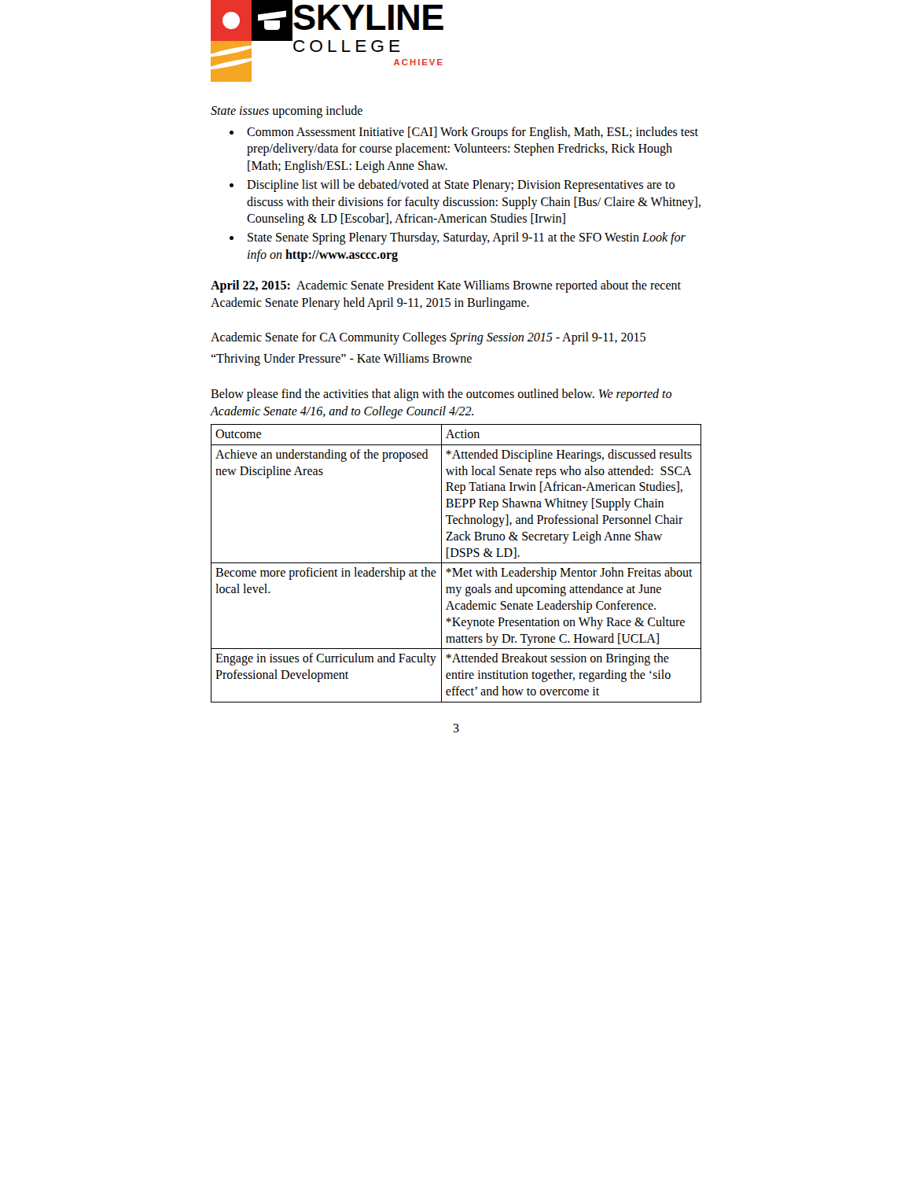| | | SKYLINE COLLEGE ACHIEVE |
State issues upcoming include
Common Assessment Initiative [CAI] Work Groups for English, Math, ESL; includes test prep/delivery/data for course placement: Volunteers: Stephen Fredricks, Rick Hough [Math; English/ESL: Leigh Anne Shaw.
Discipline list will be debated/voted at State Plenary; Division Representatives are to discuss with their divisions for faculty discussion: Supply Chain [Bus/ Claire & Whitney], Counseling & LD [Escobar], African-American Studies [Irwin]
State Senate Spring Plenary Thursday, Saturday, April 9-11 at the SFO Westin Look for info on http://www.asccc.org
April 22, 2015: Academic Senate President Kate Williams Browne reported about the recent Academic Senate Plenary held April 9-11, 2015 in Burlingame.
Academic Senate for CA Community Colleges Spring Session 2015 - April 9-11, 2015
“Thriving Under Pressure” - Kate Williams Browne
Below please find the activities that align with the outcomes outlined below. We reported to Academic Senate 4/16, and to College Council 4/22.
| Outcome | Action |
| Achieve an understanding of the proposed new Discipline Areas | *Attended Discipline Hearings, discussed results with local Senate reps who also attended: SSCA Rep Tatiana Irwin [African-American Studies], BEPP Rep Shawna Whitney [Supply Chain Technology], and Professional Personnel Chair Zack Bruno & Secretary Leigh Anne Shaw [DSPS & LD]. |
| Become more proficient in leadership at the local level. | *Met with Leadership Mentor John Freitas about my goals and upcoming attendance at June Academic Senate Leadership Conference. *Keynote Presentation on Why Race & Culture matters by Dr. Tyrone C. Howard [UCLA] |
| Engage in issues of Curriculum and Faculty Professional Development | *Attended Breakout session on Bringing the entire institution together, regarding the ‘silo effect’ and how to overcome it |
3